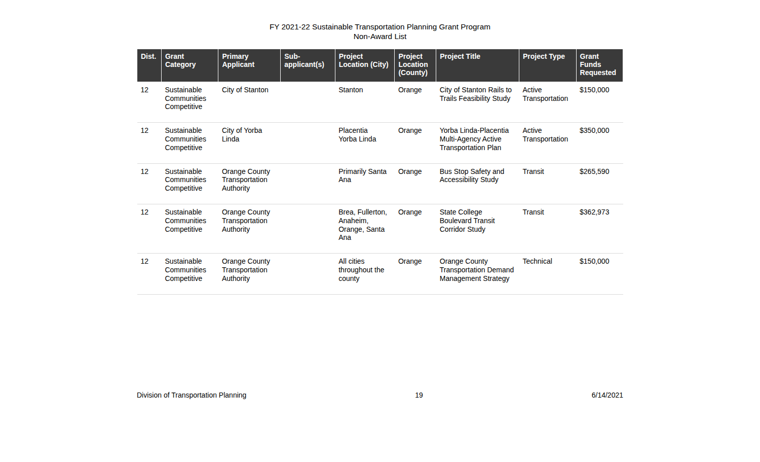FY 2021-22 Sustainable Transportation Planning Grant Program Non-Award List
| Dist. | Grant Category | Primary Applicant | Sub-applicant(s) | Project Location (City) | Project Location (County) | Project Title | Project Type | Grant Funds Requested |
| --- | --- | --- | --- | --- | --- | --- | --- | --- |
| 12 | Sustainable Communities Competitive | City of Stanton | | Stanton | Orange | City of Stanton Rails to Trails Feasibility Study | Active Transportation | $150,000 |
| 12 | Sustainable Communities Competitive | City of Yorba Linda | | Placentia Yorba Linda | Orange | Yorba Linda-Placentia Multi-Agency Active Transportation Plan | Active Transportation | $350,000 |
| 12 | Sustainable Communities Competitive | Orange County Transportation Authority | | Primarily Santa Ana | Orange | Bus Stop Safety and Accessibility Study | Transit | $265,590 |
| 12 | Sustainable Communities Competitive | Orange County Transportation Authority | | Brea, Fullerton, Anaheim, Orange, Santa Ana | Orange | State College Boulevard Transit Corridor Study | Transit | $362,973 |
| 12 | Sustainable Communities Competitive | Orange County Transportation Authority | | All cities throughout the county | Orange | Orange County Transportation Demand Management Strategy | Technical | $150,000 |
Division of Transportation Planning
19
6/14/2021